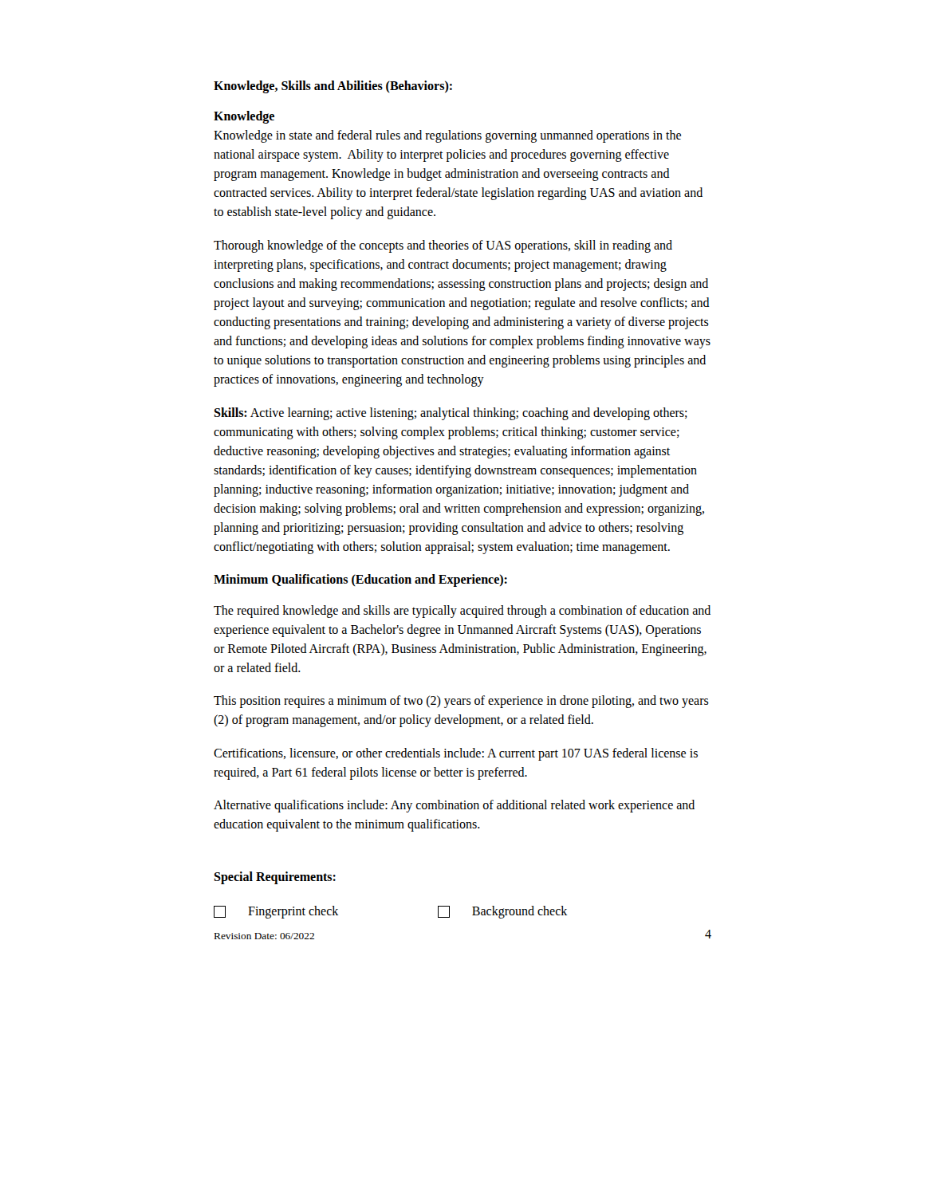Knowledge, Skills and Abilities (Behaviors):
Knowledge
Knowledge in state and federal rules and regulations governing unmanned operations in the national airspace system. Ability to interpret policies and procedures governing effective program management. Knowledge in budget administration and overseeing contracts and contracted services. Ability to interpret federal/state legislation regarding UAS and aviation and to establish state-level policy and guidance.
Thorough knowledge of the concepts and theories of UAS operations, skill in reading and interpreting plans, specifications, and contract documents; project management; drawing conclusions and making recommendations; assessing construction plans and projects; design and project layout and surveying; communication and negotiation; regulate and resolve conflicts; and conducting presentations and training; developing and administering a variety of diverse projects and functions; and developing ideas and solutions for complex problems finding innovative ways to unique solutions to transportation construction and engineering problems using principles and practices of innovations, engineering and technology
Skills: Active learning; active listening; analytical thinking; coaching and developing others; communicating with others; solving complex problems; critical thinking; customer service; deductive reasoning; developing objectives and strategies; evaluating information against standards; identification of key causes; identifying downstream consequences; implementation planning; inductive reasoning; information organization; initiative; innovation; judgment and decision making; solving problems; oral and written comprehension and expression; organizing, planning and prioritizing; persuasion; providing consultation and advice to others; resolving conflict/negotiating with others; solution appraisal; system evaluation; time management.
Minimum Qualifications (Education and Experience):
The required knowledge and skills are typically acquired through a combination of education and experience equivalent to a Bachelor's degree in Unmanned Aircraft Systems (UAS), Operations or Remote Piloted Aircraft (RPA), Business Administration, Public Administration, Engineering, or a related field.
This position requires a minimum of two (2) years of experience in drone piloting, and two years (2) of program management, and/or policy development, or a related field.
Certifications, licensure, or other credentials include: A current part 107 UAS federal license is required, a Part 61 federal pilots license or better is preferred.
Alternative qualifications include: Any combination of additional related work experience and education equivalent to the minimum qualifications.
Special Requirements:
Fingerprint check
Background check
Revision Date: 06/2022 4